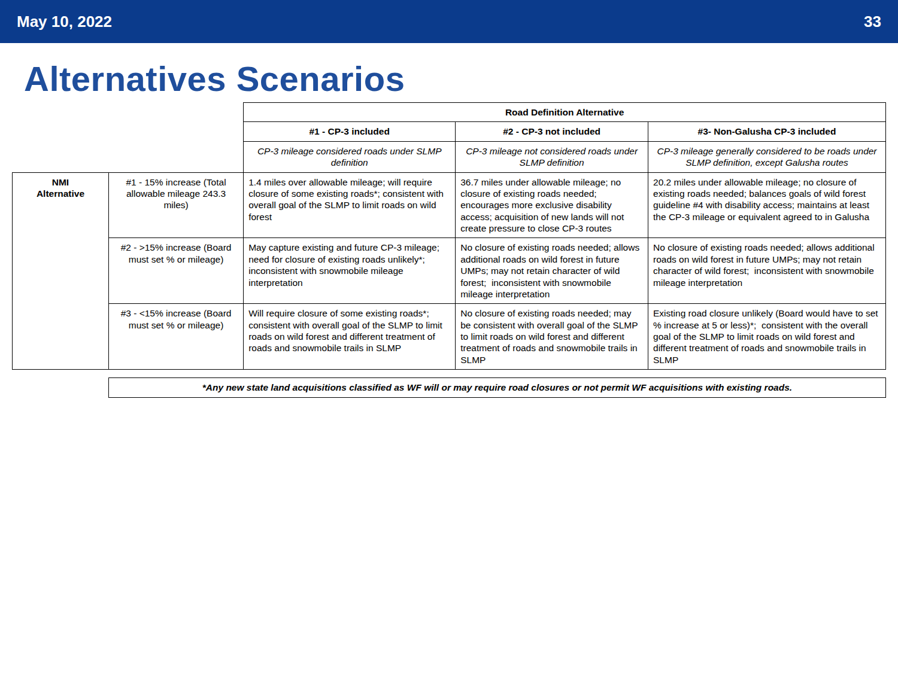May 10, 2022
33
Alternatives Scenarios
| | | Road Definition Alternative |
| | | #1 - CP-3 included | #2 - CP-3 not included | #3- Non-Galusha CP-3 included |
| | | CP-3 mileage considered roads under SLMP definition | CP-3 mileage not considered roads under SLMP definition | CP-3 mileage generally considered to be roads under SLMP definition, except Galusha routes |
| NMI Alternative | #1 - 15% increase (Total allowable mileage 243.3 miles) | 1.4 miles over allowable mileage; will require closure of some existing roads*; consistent with overall goal of the SLMP to limit roads on wild forest | 36.7 miles under allowable mileage; no closure of existing roads needed; encourages more exclusive disability access; acquisition of new lands will not create pressure to close CP-3 routes | 20.2 miles under allowable mileage; no closure of existing roads needed; balances goals of wild forest guideline #4 with disability access; maintains at least the CP-3 mileage or equivalent agreed to in Galusha |
| #2 - >15% increase (Board must set % or mileage) | May capture existing and future CP-3 mileage; need for closure of existing roads unlikely*; inconsistent with snowmobile mileage interpretation | No closure of existing roads needed; allows additional roads on wild forest in future UMPs; may not retain character of wild forest; inconsistent with snowmobile mileage interpretation | No closure of existing roads needed; allows additional roads on wild forest in future UMPs; may not retain character of wild forest; inconsistent with snowmobile mileage interpretation |
| #3 - <15% increase (Board must set % or mileage) | Will require closure of some existing roads*; consistent with overall goal of the SLMP to limit roads on wild forest and different treatment of roads and snowmobile trails in SLMP | No closure of existing roads needed; may be consistent with overall goal of the SLMP to limit roads on wild forest and different treatment of roads and snowmobile trails in SLMP | Existing road closure unlikely (Board would have to set % increase at 5 or less)*; consistent with the overall goal of the SLMP to limit roads on wild forest and different treatment of roads and snowmobile trails in SLMP |
| | *Any new state land acquisitions classified as WF will or may require road closures or not permit WF acquisitions with existing roads. |